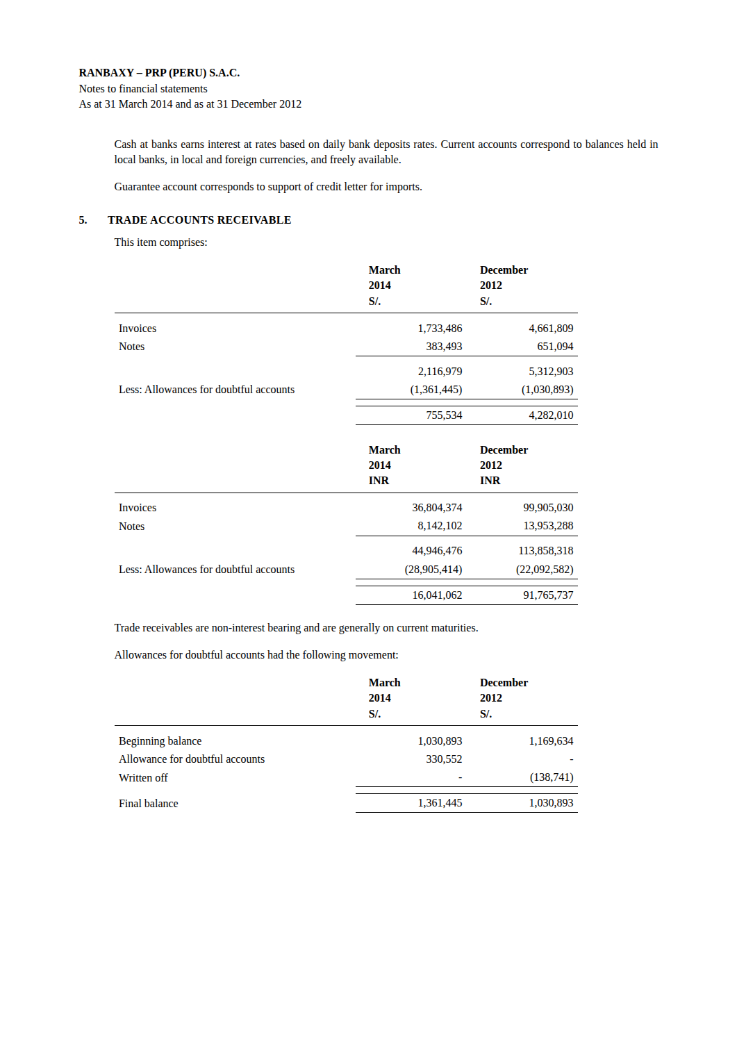RANBAXY – PRP (PERU) S.A.C.
Notes to financial statements
As at 31 March 2014 and as at 31 December 2012
Cash at banks earns interest at rates based on daily bank deposits rates. Current accounts correspond to balances held in local banks, in local and foreign currencies, and freely available.
Guarantee account corresponds to support of credit letter for imports.
5. TRADE ACCOUNTS RECEIVABLE
This item comprises:
| | March 2014 S/. | December 2012 S/. |
| --- | --- | --- |
| Invoices | 1,733,486 | 4,661,809 |
| Notes | 383,493 | 651,094 |
| | 2,116,979 | 5,312,903 |
| Less: Allowances for doubtful accounts | (1,361,445) | (1,030,893) |
| | 755,534 | 4,282,010 |
| | March 2014 INR | December 2012 INR |
| --- | --- | --- |
| Invoices | 36,804,374 | 99,905,030 |
| Notes | 8,142,102 | 13,953,288 |
| | 44,946,476 | 113,858,318 |
| Less: Allowances for doubtful accounts | (28,905,414) | (22,092,582) |
| | 16,041,062 | 91,765,737 |
Trade receivables are non-interest bearing and are generally on current maturities.
Allowances for doubtful accounts had the following movement:
| | March 2014 S/. | December 2012 S/. |
| --- | --- | --- |
| Beginning balance | 1,030,893 | 1,169,634 |
| Allowance for doubtful accounts | 330,552 | - |
| Written off | - | (138,741) |
| Final balance | 1,361,445 | 1,030,893 |